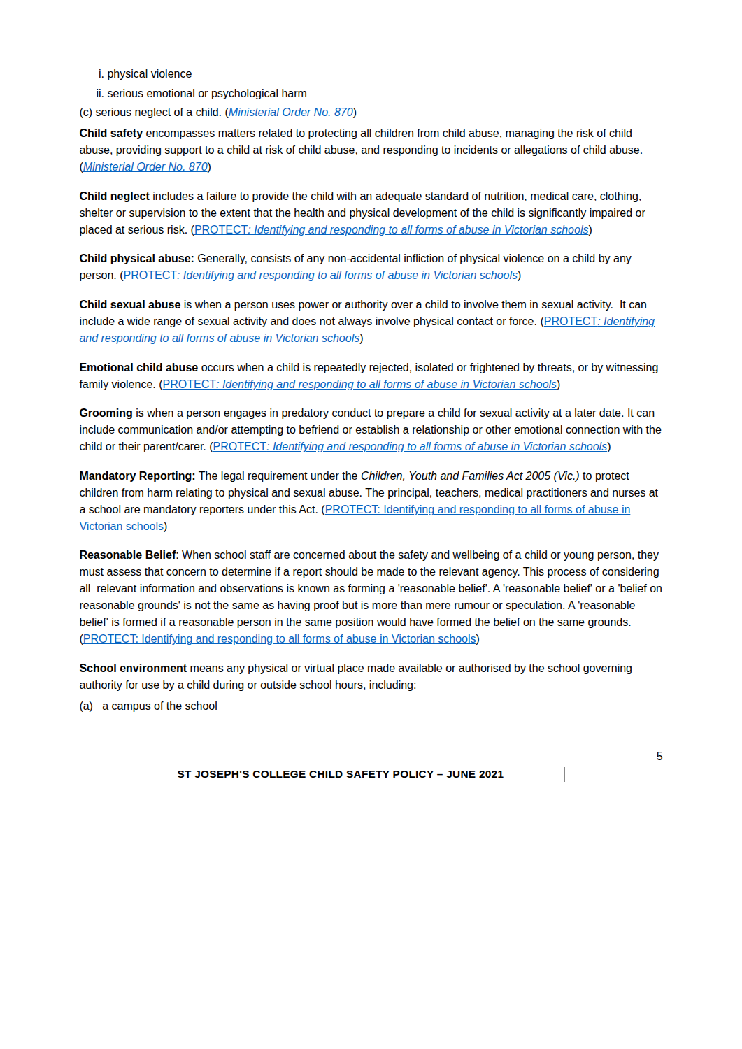physical violence
serious emotional or psychological harm
(c) serious neglect of a child. (Ministerial Order No. 870)
Child safety encompasses matters related to protecting all children from child abuse, managing the risk of child abuse, providing support to a child at risk of child abuse, and responding to incidents or allegations of child abuse. (Ministerial Order No. 870)
Child neglect includes a failure to provide the child with an adequate standard of nutrition, medical care, clothing, shelter or supervision to the extent that the health and physical development of the child is significantly impaired or placed at serious risk. (PROTECT: Identifying and responding to all forms of abuse in Victorian schools)
Child physical abuse: Generally, consists of any non-accidental infliction of physical violence on a child by any person. (PROTECT: Identifying and responding to all forms of abuse in Victorian schools)
Child sexual abuse is when a person uses power or authority over a child to involve them in sexual activity. It can include a wide range of sexual activity and does not always involve physical contact or force. (PROTECT: Identifying and responding to all forms of abuse in Victorian schools)
Emotional child abuse occurs when a child is repeatedly rejected, isolated or frightened by threats, or by witnessing family violence. (PROTECT: Identifying and responding to all forms of abuse in Victorian schools)
Grooming is when a person engages in predatory conduct to prepare a child for sexual activity at a later date. It can include communication and/or attempting to befriend or establish a relationship or other emotional connection with the child or their parent/carer. (PROTECT: Identifying and responding to all forms of abuse in Victorian schools)
Mandatory Reporting: The legal requirement under the Children, Youth and Families Act 2005 (Vic.) to protect children from harm relating to physical and sexual abuse. The principal, teachers, medical practitioners and nurses at a school are mandatory reporters under this Act. (PROTECT: Identifying and responding to all forms of abuse in Victorian schools)
Reasonable Belief: When school staff are concerned about the safety and wellbeing of a child or young person, they must assess that concern to determine if a report should be made to the relevant agency. This process of considering all relevant information and observations is known as forming a 'reasonable belief'. A 'reasonable belief' or a 'belief on reasonable grounds' is not the same as having proof but is more than mere rumour or speculation. A 'reasonable belief' is formed if a reasonable person in the same position would have formed the belief on the same grounds. (PROTECT: Identifying and responding to all forms of abuse in Victorian schools)
School environment means any physical or virtual place made available or authorised by the school governing authority for use by a child during or outside school hours, including:
(a) a campus of the school
5
ST JOSEPH'S COLLEGE CHILD SAFETY POLICY – JUNE 2021